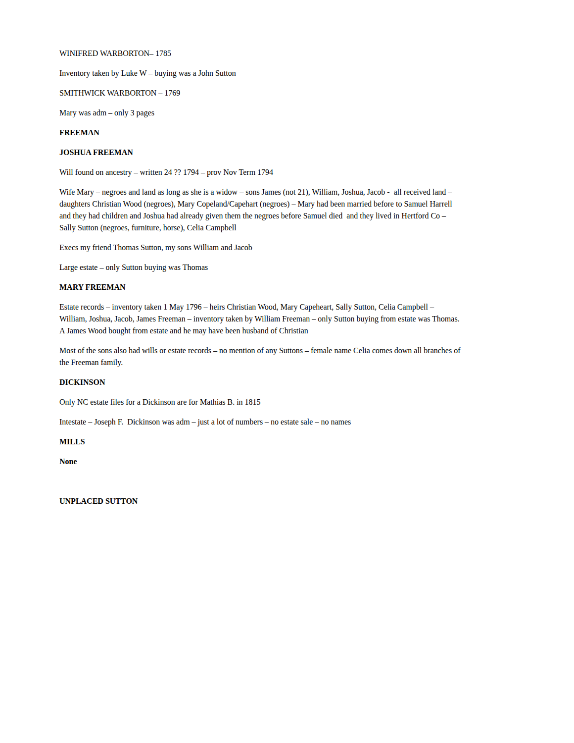WINIFRED WARBORTON– 1785
Inventory taken by Luke W – buying was a John Sutton
SMITHWICK WARBORTON – 1769
Mary was adm – only 3 pages
FREEMAN
JOSHUA FREEMAN
Will found on ancestry – written 24 ?? 1794 – prov Nov Term 1794
Wife Mary – negroes and land as long as she is a widow – sons James (not 21), William, Joshua, Jacob - all received land – daughters Christian Wood (negroes), Mary Copeland/Capehart (negroes) – Mary had been married before to Samuel Harrell and they had children and Joshua had already given them the negroes before Samuel died and they lived in Hertford Co – Sally Sutton (negroes, furniture, horse), Celia Campbell
Execs my friend Thomas Sutton, my sons William and Jacob
Large estate – only Sutton buying was Thomas
MARY FREEMAN
Estate records – inventory taken 1 May 1796 – heirs Christian Wood, Mary Capeheart, Sally Sutton, Celia Campbell – William, Joshua, Jacob, James Freeman – inventory taken by William Freeman – only Sutton buying from estate was Thomas. A James Wood bought from estate and he may have been husband of Christian
Most of the sons also had wills or estate records – no mention of any Suttons – female name Celia comes down all branches of the Freeman family.
DICKINSON
Only NC estate files for a Dickinson are for Mathias B. in 1815
Intestate – Joseph F. Dickinson was adm – just a lot of numbers – no estate sale – no names
MILLS
None
UNPLACED SUTTON